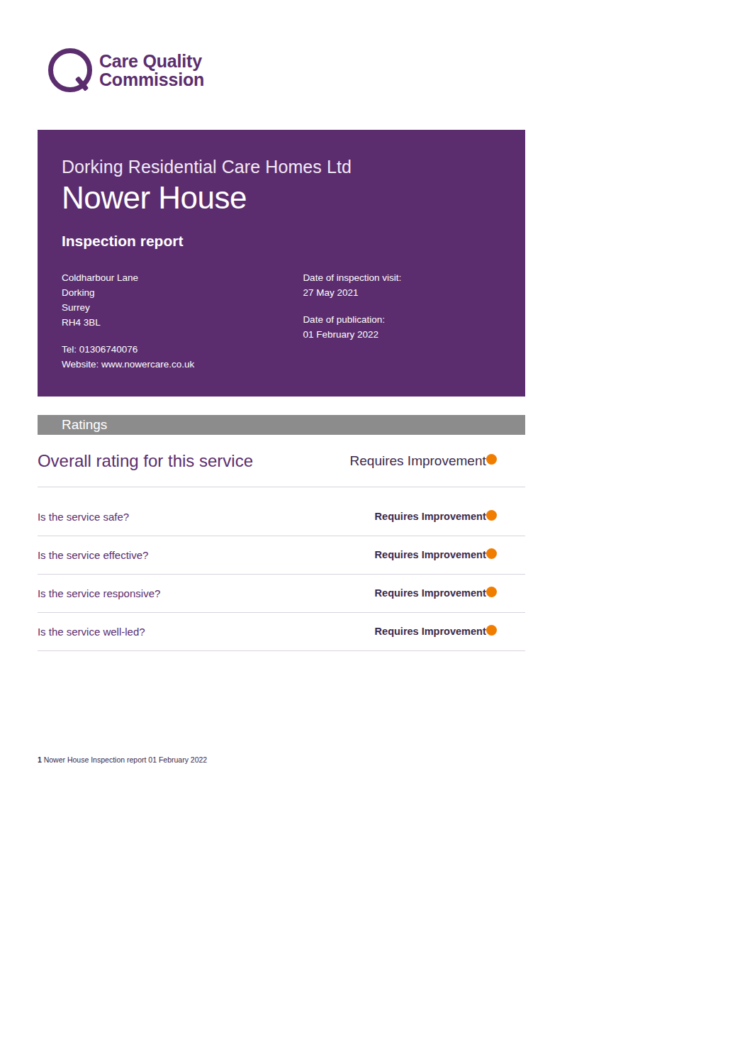Care Quality
Commission
Dorking Residential Care Homes Ltd
Nower House
Inspection report
Coldharbour Lane
Dorking
Surrey
RH4 3BL
Tel: 01306740076
Website: www.nowercare.co.uk
Date of inspection visit:
27 May 2021
Date of publication:
01 February 2022
Ratings
| Overall rating for this service | Requires Improvement | |
| Is the service safe? | Requires Improvement | |
| Is the service effective? | Requires Improvement | |
| Is the service responsive? | Requires Improvement | |
| Is the service well-led? | Requires Improvement | |
1 Nower House Inspection report 01 February 2022